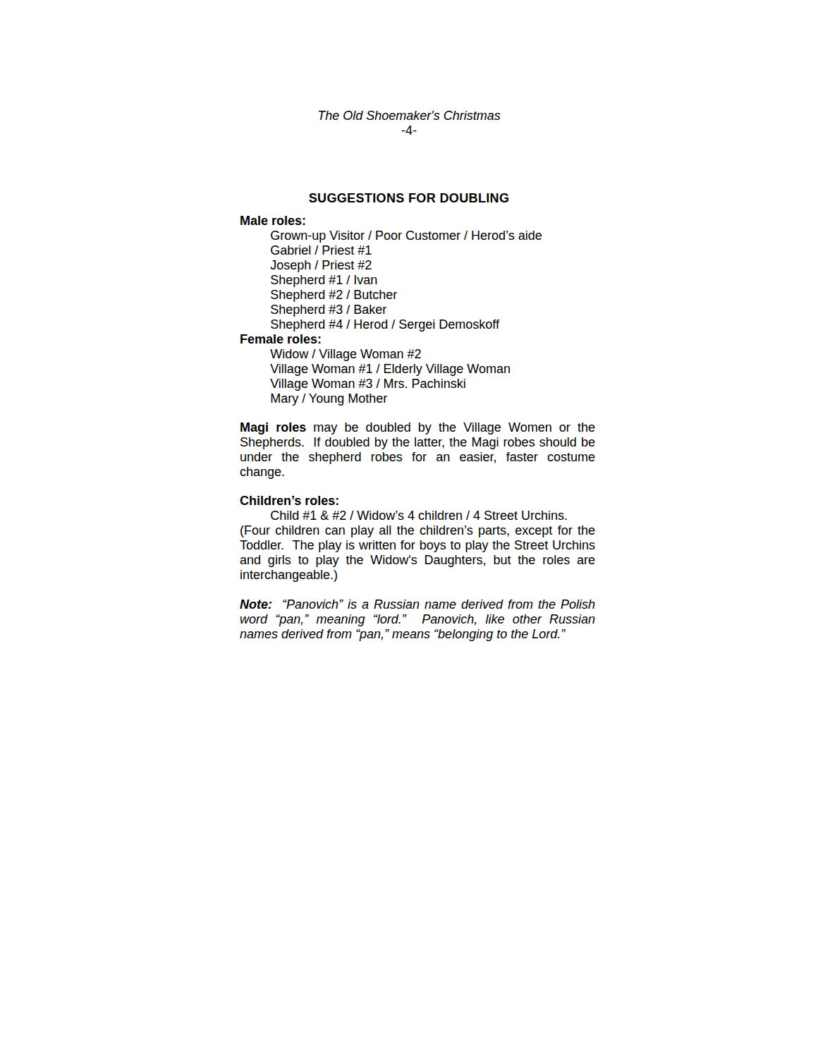The Old Shoemaker's Christmas
-4-
SUGGESTIONS FOR DOUBLING
Male roles:
Grown-up Visitor / Poor Customer / Herod’s aide
Gabriel / Priest #1
Joseph / Priest #2
Shepherd #1 / Ivan
Shepherd #2 / Butcher
Shepherd #3 / Baker
Shepherd #4 / Herod / Sergei Demoskoff
Female roles:
Widow / Village Woman #2
Village Woman #1 / Elderly Village Woman
Village Woman #3 / Mrs. Pachinski
Mary / Young Mother
Magi roles may be doubled by the Village Women or the Shepherds. If doubled by the latter, the Magi robes should be under the shepherd robes for an easier, faster costume change.
Children’s roles:
Child #1 & #2 / Widow’s 4 children / 4 Street Urchins.
(Four children can play all the children’s parts, except for the Toddler. The play is written for boys to play the Street Urchins and girls to play the Widow's Daughters, but the roles are interchangeable.)
Note: “Panovich” is a Russian name derived from the Polish word “pan,” meaning “lord.” Panovich, like other Russian names derived from “pan,” means “belonging to the Lord.”